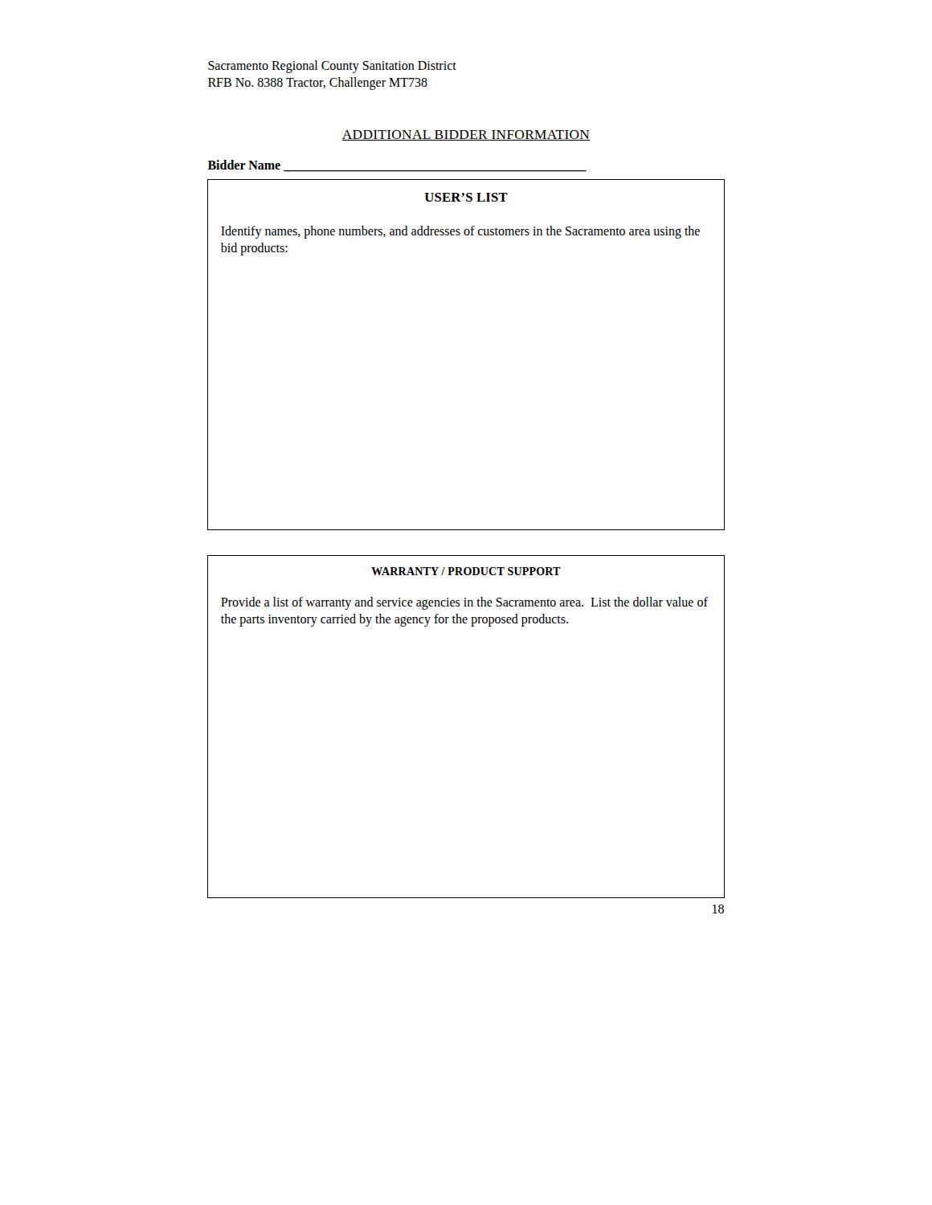Sacramento Regional County Sanitation District
RFB No. 8388 Tractor, Challenger MT738
ADDITIONAL BIDDER INFORMATION
Bidder Name _______________________________________________
USER’S LIST
Identify names, phone numbers, and addresses of customers in the Sacramento area using the bid products:
WARRANTY / PRODUCT SUPPORT
Provide a list of warranty and service agencies in the Sacramento area. List the dollar value of the parts inventory carried by the agency for the proposed products.
18